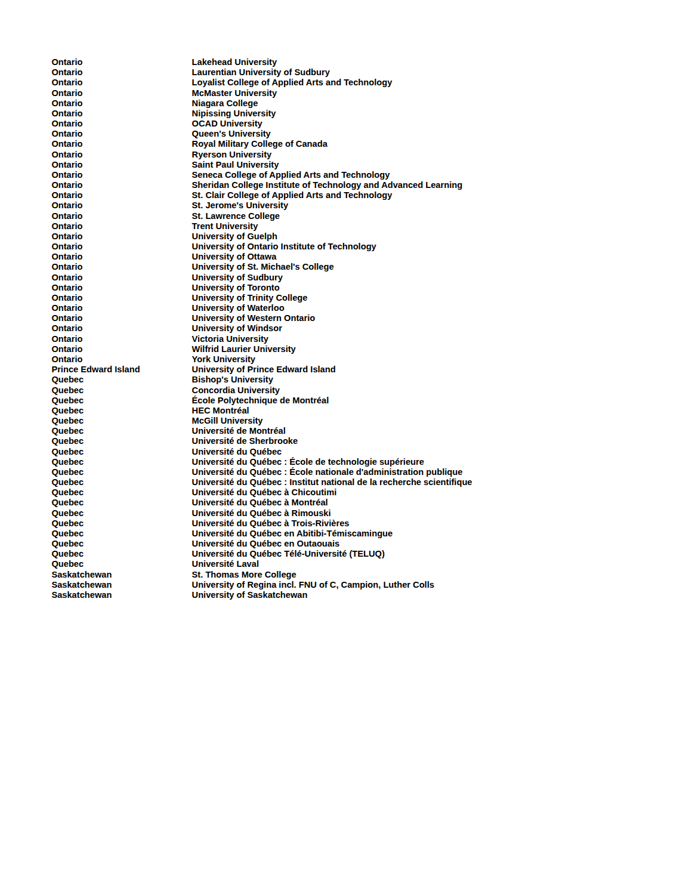| Ontario | Lakehead University |
| Ontario | Laurentian University of Sudbury |
| Ontario | Loyalist College of Applied Arts and Technology |
| Ontario | McMaster University |
| Ontario | Niagara College |
| Ontario | Nipissing University |
| Ontario | OCAD University |
| Ontario | Queen's University |
| Ontario | Royal Military College of Canada |
| Ontario | Ryerson University |
| Ontario | Saint Paul University |
| Ontario | Seneca College of Applied Arts and Technology |
| Ontario | Sheridan College Institute of Technology and Advanced Learning |
| Ontario | St. Clair College of Applied Arts and Technology |
| Ontario | St. Jerome's University |
| Ontario | St. Lawrence College |
| Ontario | Trent University |
| Ontario | University of Guelph |
| Ontario | University of Ontario Institute of Technology |
| Ontario | University of Ottawa |
| Ontario | University of St. Michael's College |
| Ontario | University of Sudbury |
| Ontario | University of Toronto |
| Ontario | University of Trinity College |
| Ontario | University of Waterloo |
| Ontario | University of Western Ontario |
| Ontario | University of Windsor |
| Ontario | Victoria University |
| Ontario | Wilfrid Laurier University |
| Ontario | York University |
| Prince Edward Island | University of Prince Edward Island |
| Quebec | Bishop's University |
| Quebec | Concordia University |
| Quebec | École Polytechnique de Montréal |
| Quebec | HEC Montréal |
| Quebec | McGill University |
| Quebec | Université de Montréal |
| Quebec | Université de Sherbrooke |
| Quebec | Université du Québec |
| Quebec | Université du Québec : École de technologie supérieure |
| Quebec | Université du Québec : École nationale d'administration publique |
| Quebec | Université du Québec : Institut national de la recherche scientifique |
| Quebec | Université du Québec à Chicoutimi |
| Quebec | Université du Québec à Montréal |
| Quebec | Université du Québec à Rimouski |
| Quebec | Université du Québec à Trois-Rivières |
| Quebec | Université du Québec en Abitibi-Témiscamingue |
| Quebec | Université du Québec en Outaouais |
| Quebec | Université du Québec Télé-Université (TELUQ) |
| Quebec | Université Laval |
| Saskatchewan | St. Thomas More College |
| Saskatchewan | University of Regina incl. FNU of C, Campion, Luther Colls |
| Saskatchewan | University of Saskatchewan |